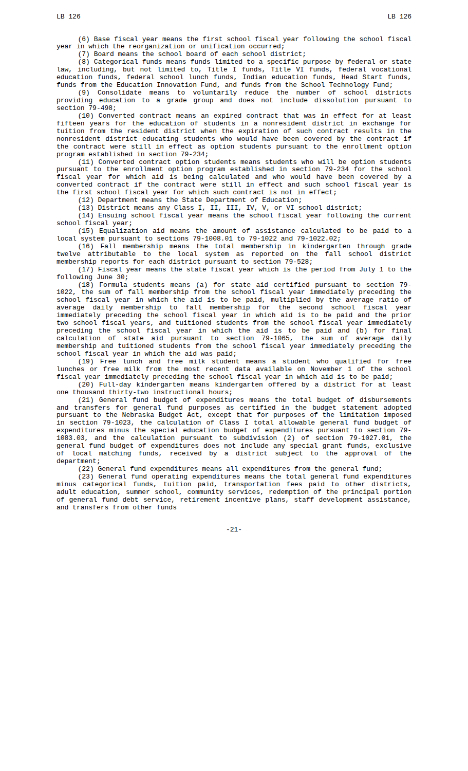LB 126 LB 126
(6) Base fiscal year means the first school fiscal year following the school fiscal year in which the reorganization or unification occurred;
(7) Board means the school board of each school district;
(8) Categorical funds means funds limited to a specific purpose by federal or state law, including, but not limited to, Title I funds, Title VI funds, federal vocational education funds, federal school lunch funds, Indian education funds, Head Start funds, funds from the Education Innovation Fund, and funds from the School Technology Fund;
(9) Consolidate means to voluntarily reduce the number of school districts providing education to a grade group and does not include dissolution pursuant to section 79-498;
(10) Converted contract means an expired contract that was in effect for at least fifteen years for the education of students in a nonresident district in exchange for tuition from the resident district when the expiration of such contract results in the nonresident district educating students who would have been covered by the contract if the contract were still in effect as option students pursuant to the enrollment option program established in section 79-234;
(11) Converted contract option students means students who will be option students pursuant to the enrollment option program established in section 79-234 for the school fiscal year for which aid is being calculated and who would have been covered by a converted contract if the contract were still in effect and such school fiscal year is the first school fiscal year for which such contract is not in effect;
(12) Department means the State Department of Education;
(13) District means any Class I, II, III, IV, V, or VI school district;
(14) Ensuing school fiscal year means the school fiscal year following the current school fiscal year;
(15) Equalization aid means the amount of assistance calculated to be paid to a local system pursuant to sections 79-1008.01 to 79-1022 and 79-1022.02;
(16) Fall membership means the total membership in kindergarten through grade twelve attributable to the local system as reported on the fall school district membership reports for each district pursuant to section 79-528;
(17) Fiscal year means the state fiscal year which is the period from July 1 to the following June 30;
(18) Formula students means (a) for state aid certified pursuant to section 79-1022, the sum of fall membership from the school fiscal year immediately preceding the school fiscal year in which the aid is to be paid, multiplied by the average ratio of average daily membership to fall membership for the second school fiscal year immediately preceding the school fiscal year in which aid is to be paid and the prior two school fiscal years, and tuitioned students from the school fiscal year immediately preceding the school fiscal year in which the aid is to be paid and (b) for final calculation of state aid pursuant to section 79-1065, the sum of average daily membership and tuitioned students from the school fiscal year immediately preceding the school fiscal year in which the aid was paid;
(19) Free lunch and free milk student means a student who qualified for free lunches or free milk from the most recent data available on November 1 of the school fiscal year immediately preceding the school fiscal year in which aid is to be paid;
(20) Full-day kindergarten means kindergarten offered by a district for at least one thousand thirty-two instructional hours;
(21) General fund budget of expenditures means the total budget of disbursements and transfers for general fund purposes as certified in the budget statement adopted pursuant to the Nebraska Budget Act, except that for purposes of the limitation imposed in section 79-1023, the calculation of Class I total allowable general fund budget of expenditures minus the special education budget of expenditures pursuant to section 79-1083.03, and the calculation pursuant to subdivision (2) of section 79-1027.01, the general fund budget of expenditures does not include any special grant funds, exclusive of local matching funds, received by a district subject to the approval of the department;
(22) General fund expenditures means all expenditures from the general fund;
(23) General fund operating expenditures means the total general fund expenditures minus categorical funds, tuition paid, transportation fees paid to other districts, adult education, summer school, community services, redemption of the principal portion of general fund debt service, retirement incentive plans, staff development assistance, and transfers from other funds
-21-